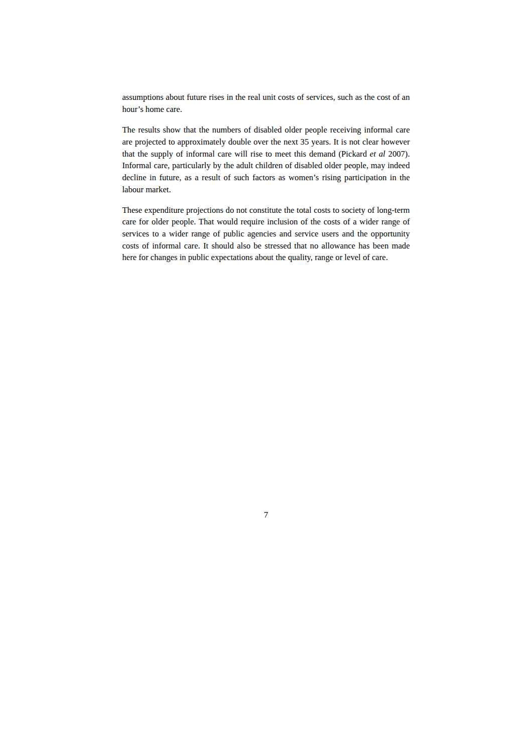assumptions about future rises in the real unit costs of services, such as the cost of an hour’s home care.
The results show that the numbers of disabled older people receiving informal care are projected to approximately double over the next 35 years. It is not clear however that the supply of informal care will rise to meet this demand (Pickard et al 2007). Informal care, particularly by the adult children of disabled older people, may indeed decline in future, as a result of such factors as women’s rising participation in the labour market.
These expenditure projections do not constitute the total costs to society of long-term care for older people. That would require inclusion of the costs of a wider range of services to a wider range of public agencies and service users and the opportunity costs of informal care. It should also be stressed that no allowance has been made here for changes in public expectations about the quality, range or level of care.
7